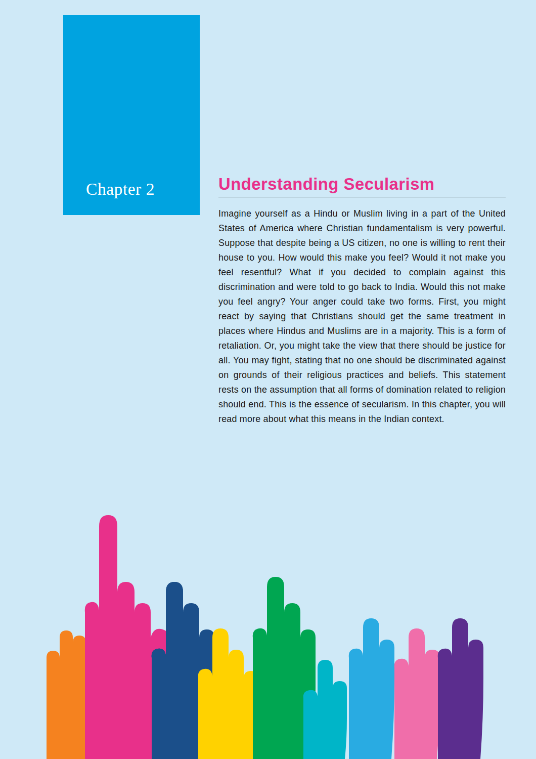Chapter 2
Understanding Secularism
Imagine yourself as a Hindu or Muslim living in a part of the United States of America where Christian fundamentalism is very powerful. Suppose that despite being a US citizen, no one is willing to rent their house to you. How would this make you feel? Would it not make you feel resentful? What if you decided to complain against this discrimination and were told to go back to India. Would this not make you feel angry? Your anger could take two forms. First, you might react by saying that Christians should get the same treatment in places where Hindus and Muslims are in a majority. This is a form of retaliation. Or, you might take the view that there should be justice for all. You may fight, stating that no one should be discriminated against on grounds of their religious practices and beliefs. This statement rests on the assumption that all forms of domination related to religion should end. This is the essence of secularism. In this chapter, you will read more about what this means in the Indian context.